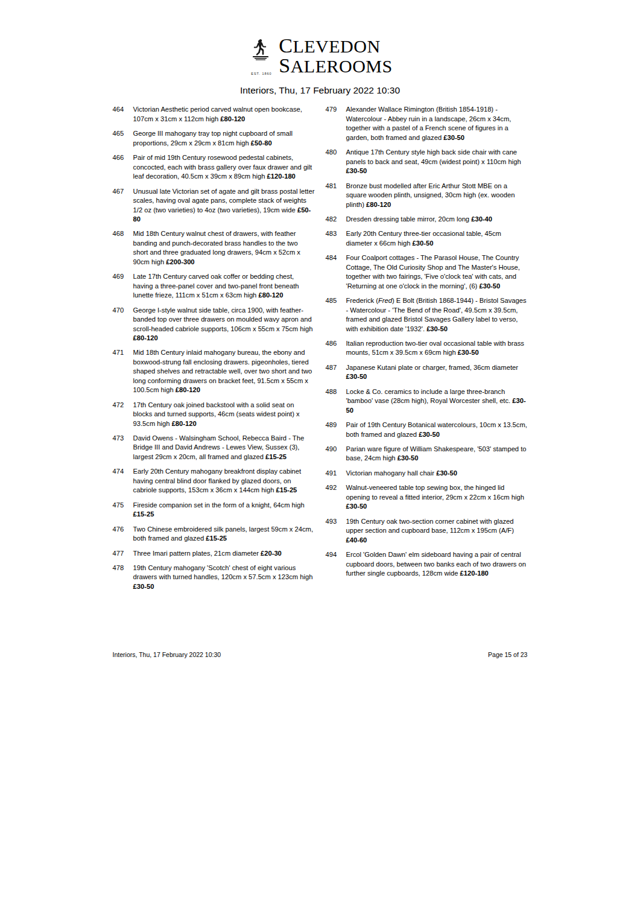CLEVEDON
SALEROOMS
EST. 1860
Interiors, Thu, 17 February 2022 10:30
464
Victorian Aesthetic period carved walnut open bookcase, 107cm x 31cm x 112cm high £80-120
465
George III mahogany tray top night cupboard of small proportions, 29cm x 29cm x 81cm high £50-80
466
Pair of mid 19th Century rosewood pedestal cabinets, concocted, each with brass gallery over faux drawer and gilt leaf decoration, 40.5cm x 39cm x 89cm high £120-180
467
Unusual late Victorian set of agate and gilt brass postal letter scales, having oval agate pans, complete stack of weights 1/2 oz (two varieties) to 4oz (two varieties), 19cm wide £50-80
468
Mid 18th Century walnut chest of drawers, with feather banding and punch-decorated brass handles to the two short and three graduated long drawers, 94cm x 52cm x 90cm high £200-300
469
Late 17th Century carved oak coffer or bedding chest, having a three-panel cover and two-panel front beneath lunette frieze, 111cm x 51cm x 63cm high £80-120
470
George I-style walnut side table, circa 1900, with feather-banded top over three drawers on moulded wavy apron and scroll-headed cabriole supports, 106cm x 55cm x 75cm high £80-120
471
Mid 18th Century inlaid mahogany bureau, the ebony and boxwood-strung fall enclosing drawers. pigeonholes, tiered shaped shelves and retractable well, over two short and two long conforming drawers on bracket feet, 91.5cm x 55cm x 100.5cm high £80-120
472
17th Century oak joined backstool with a solid seat on blocks and turned supports, 46cm (seats widest point) x 93.5cm high £80-120
473
David Owens - Walsingham School, Rebecca Baird - The Bridge III and David Andrews - Lewes View, Sussex (3), largest 29cm x 20cm, all framed and glazed £15-25
474
Early 20th Century mahogany breakfront display cabinet having central blind door flanked by glazed doors, on cabriole supports, 153cm x 36cm x 144cm high £15-25
475
Fireside companion set in the form of a knight, 64cm high £15-25
476
Two Chinese embroidered silk panels, largest 59cm x 24cm, both framed and glazed £15-25
477
Three Imari pattern plates, 21cm diameter £20-30
478
19th Century mahogany 'Scotch' chest of eight various drawers with turned handles, 120cm x 57.5cm x 123cm high £30-50
479
Alexander Wallace Rimington (British 1854-1918) - Watercolour - Abbey ruin in a landscape, 26cm x 34cm, together with a pastel of a French scene of figures in a garden, both framed and glazed £30-50
480
Antique 17th Century style high back side chair with cane panels to back and seat, 49cm (widest point) x 110cm high £30-50
481
Bronze bust modelled after Eric Arthur Stott MBE on a square wooden plinth, unsigned, 30cm high (ex. wooden plinth) £80-120
482
Dresden dressing table mirror, 20cm long £30-40
483
Early 20th Century three-tier occasional table, 45cm diameter x 66cm high £30-50
484
Four Coalport cottages - The Parasol House, The Country Cottage, The Old Curiosity Shop and The Master's House, together with two fairings, 'Five o'clock tea' with cats, and 'Returning at one o'clock in the morning', (6) £30-50
485
Frederick (Fred) E Bolt (British 1868-1944) - Bristol Savages - Watercolour - 'The Bend of the Road', 49.5cm x 39.5cm, framed and glazed Bristol Savages Gallery label to verso, with exhibition date '1932'. £30-50
486
Italian reproduction two-tier oval occasional table with brass mounts, 51cm x 39.5cm x 69cm high £30-50
487
Japanese Kutani plate or charger, framed, 36cm diameter £30-50
488
Locke & Co. ceramics to include a large three-branch 'bamboo' vase (28cm high), Royal Worcester shell, etc. £30-50
489
Pair of 19th Century Botanical watercolours, 10cm x 13.5cm, both framed and glazed £30-50
490
Parian ware figure of William Shakespeare, '503' stamped to base, 24cm high £30-50
491
Victorian mahogany hall chair £30-50
492
Walnut-veneered table top sewing box, the hinged lid opening to reveal a fitted interior, 29cm x 22cm x 16cm high £30-50
493
19th Century oak two-section corner cabinet with glazed upper section and cupboard base, 112cm x 195cm (A/F) £40-60
494
Ercol 'Golden Dawn' elm sideboard having a pair of central cupboard doors, between two banks each of two drawers on further single cupboards, 128cm wide £120-180
Interiors, Thu, 17 February 2022 10:30
Page 15 of 23